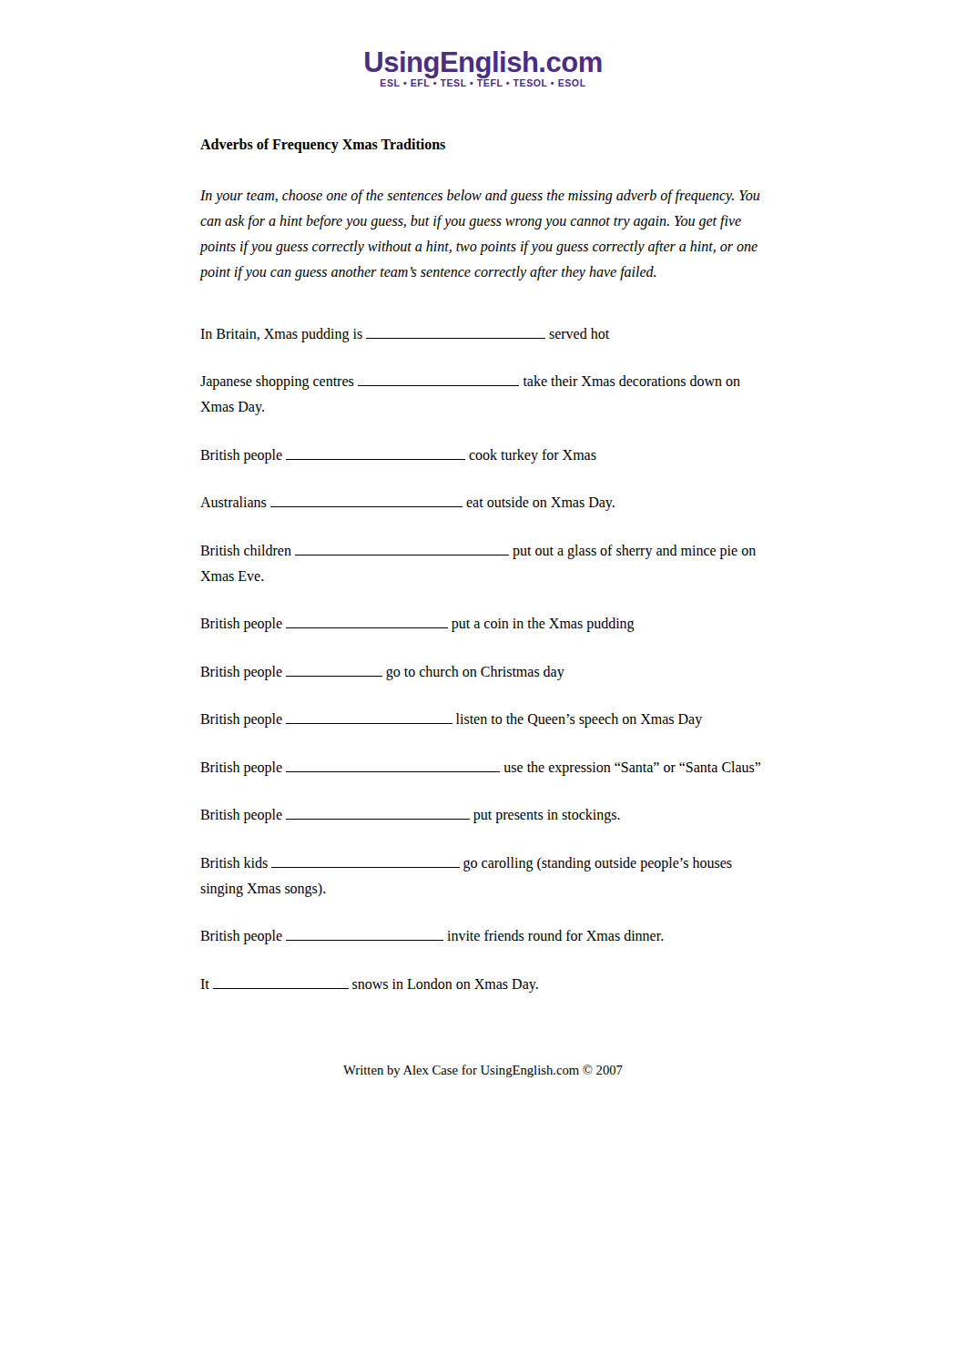Using English.com
ESL • EFL • TESL • TEFL • TESOL • ESOL
Adverbs of Frequency Xmas Traditions
In your team, choose one of the sentences below and guess the missing adverb of frequency. You can ask for a hint before you guess, but if you guess wrong you cannot try again. You get five points if you guess correctly without a hint, two points if you guess correctly after a hint, or one point if you can guess another team’s sentence correctly after they have failed.
In Britain, Xmas pudding is served hot
Japanese shopping centres take their Xmas decorations down on Xmas Day.
British people cook turkey for Xmas
Australians eat outside on Xmas Day.
British children put out a glass of sherry and mince pie on Xmas Eve.
British people put a coin in the Xmas pudding
British people go to church on Christmas day
British people listen to the Queen’s speech on Xmas Day
British people use the expression “Santa” or “Santa Claus”
British people put presents in stockings.
British kids go carolling (standing outside people’s houses singing Xmas songs).
British people invite friends round for Xmas dinner.
It snows in London on Xmas Day.
Written by Alex Case for UsingEnglish.com © 2007